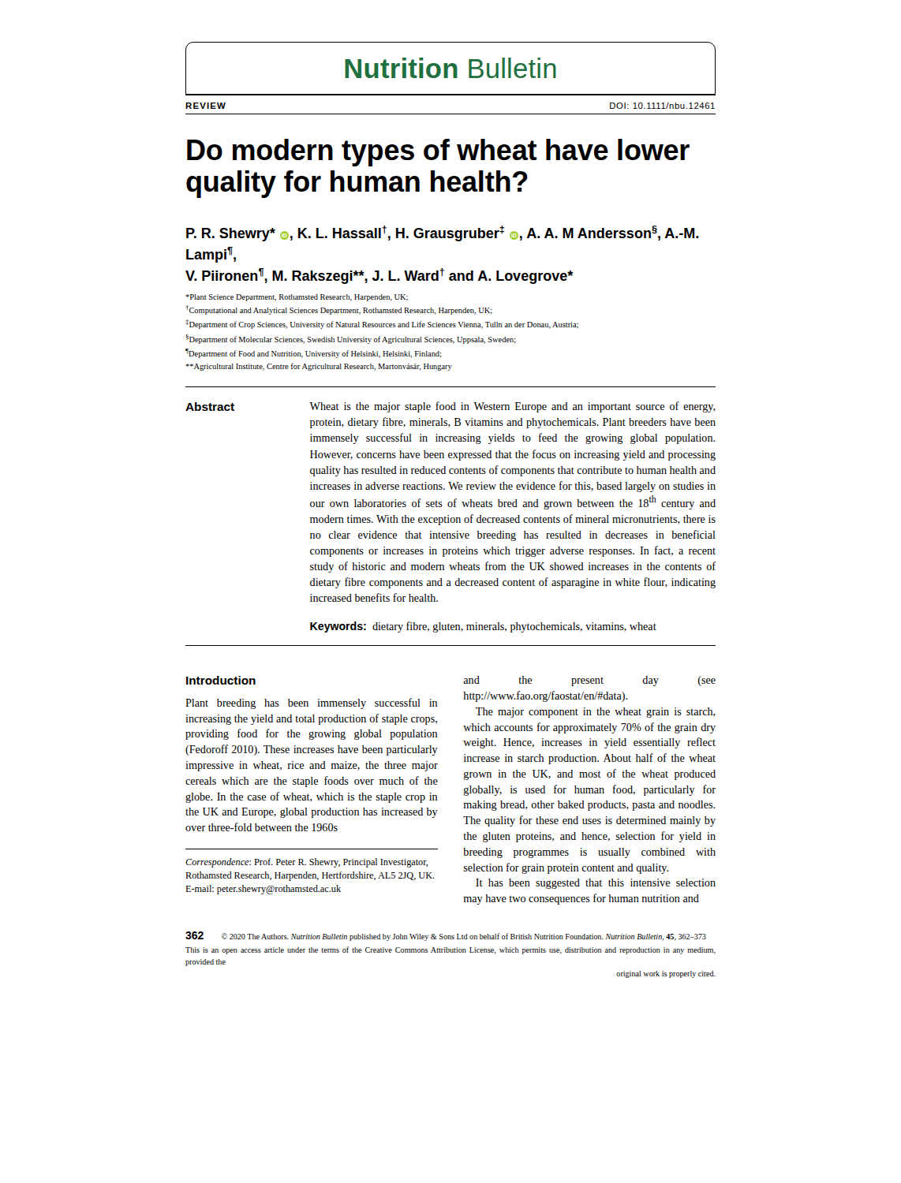Nutrition Bulletin
REVIEW
DOI: 10.1111/nbu.12461
Do modern types of wheat have lower quality for human health?
P. R. Shewry* iD, K. L. Hassall†, H. Grausgruber‡ iD, A. A. M Andersson§, A.-M. Lampi¶,
V. Piironen¶, M. Rakszegi**, J. L. Ward† and A. Lovegrove*
*Plant Science Department, Rothamsted Research, Harpenden, UK;
†Computational and Analytical Sciences Department, Rothamsted Research, Harpenden, UK;
‡Department of Crop Sciences, University of Natural Resources and Life Sciences Vienna, Tulln an der Donau, Austria;
§Department of Molecular Sciences, Swedish University of Agricultural Sciences, Uppsala, Sweden;
¶Department of Food and Nutrition, University of Helsinki, Helsinki, Finland;
**Agricultural Institute, Centre for Agricultural Research, Martonvásár, Hungary
Abstract
Wheat is the major staple food in Western Europe and an important source of energy, protein, dietary fibre, minerals, B vitamins and phytochemicals. Plant breeders have been immensely successful in increasing yields to feed the growing global population. However, concerns have been expressed that the focus on increasing yield and processing quality has resulted in reduced contents of components that contribute to human health and increases in adverse reactions. We review the evidence for this, based largely on studies in our own laboratories of sets of wheats bred and grown between the 18th century and modern times. With the exception of decreased contents of mineral micronutrients, there is no clear evidence that intensive breeding has resulted in decreases in beneficial components or increases in proteins which trigger adverse responses. In fact, a recent study of historic and modern wheats from the UK showed increases in the contents of dietary fibre components and a decreased content of asparagine in white flour, indicating increased benefits for health.
Keywords: dietary fibre, gluten, minerals, phytochemicals, vitamins, wheat
Introduction
Plant breeding has been immensely successful in increasing the yield and total production of staple crops, providing food for the growing global population (Fedoroff 2010). These increases have been particularly impressive in wheat, rice and maize, the three major cereals which are the staple foods over much of the globe. In the case of wheat, which is the staple crop in the UK and Europe, global production has increased by over three-fold between the 1960s
Correspondence: Prof. Peter R. Shewry, Principal Investigator, Rothamsted Research, Harpenden, Hertfordshire, AL5 2JQ, UK.
E-mail: peter.shewry@rothamsted.ac.uk
and the present day (see http://www.fao.org/faostat/en/#data).
The major component in the wheat grain is starch, which accounts for approximately 70% of the grain dry weight. Hence, increases in yield essentially reflect increase in starch production. About half of the wheat grown in the UK, and most of the wheat produced globally, is used for human food, particularly for making bread, other baked products, pasta and noodles. The quality for these end uses is determined mainly by the gluten proteins, and hence, selection for yield in breeding programmes is usually combined with selection for grain protein content and quality.
It has been suggested that this intensive selection may have two consequences for human nutrition and
362
© 2020 The Authors. Nutrition Bulletin published by John Wiley & Sons Ltd on behalf of British Nutrition Foundation. Nutrition Bulletin, 45, 362–373
This is an open access article under the terms of the Creative Commons Attribution License, which permits use, distribution and reproduction in any medium, provided the original work is properly cited.